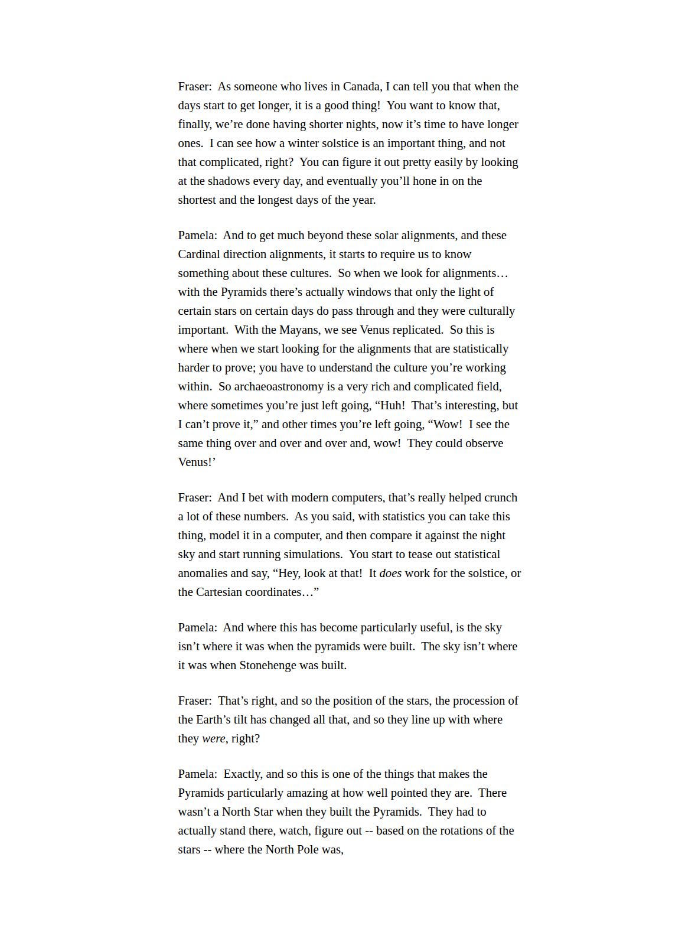Fraser: As someone who lives in Canada, I can tell you that when the days start to get longer, it is a good thing! You want to know that, finally, we’re done having shorter nights, now it’s time to have longer ones. I can see how a winter solstice is an important thing, and not that complicated, right? You can figure it out pretty easily by looking at the shadows every day, and eventually you’ll hone in on the shortest and the longest days of the year.
Pamela: And to get much beyond these solar alignments, and these Cardinal direction alignments, it starts to require us to know something about these cultures. So when we look for alignments…with the Pyramids there’s actually windows that only the light of certain stars on certain days do pass through and they were culturally important. With the Mayans, we see Venus replicated. So this is where when we start looking for the alignments that are statistically harder to prove; you have to understand the culture you’re working within. So archaeoastronomy is a very rich and complicated field, where sometimes you’re just left going, “Huh! That’s interesting, but I can’t prove it,” and other times you’re left going, “Wow! I see the same thing over and over and over and, wow! They could observe Venus!’
Fraser: And I bet with modern computers, that’s really helped crunch a lot of these numbers. As you said, with statistics you can take this thing, model it in a computer, and then compare it against the night sky and start running simulations. You start to tease out statistical anomalies and say, “Hey, look at that! It does work for the solstice, or the Cartesian coordinates…”
Pamela: And where this has become particularly useful, is the sky isn’t where it was when the pyramids were built. The sky isn’t where it was when Stonehenge was built.
Fraser: That’s right, and so the position of the stars, the procession of the Earth’s tilt has changed all that, and so they line up with where they were, right?
Pamela: Exactly, and so this is one of the things that makes the Pyramids particularly amazing at how well pointed they are. There wasn’t a North Star when they built the Pyramids. They had to actually stand there, watch, figure out -- based on the rotations of the stars -- where the North Pole was,